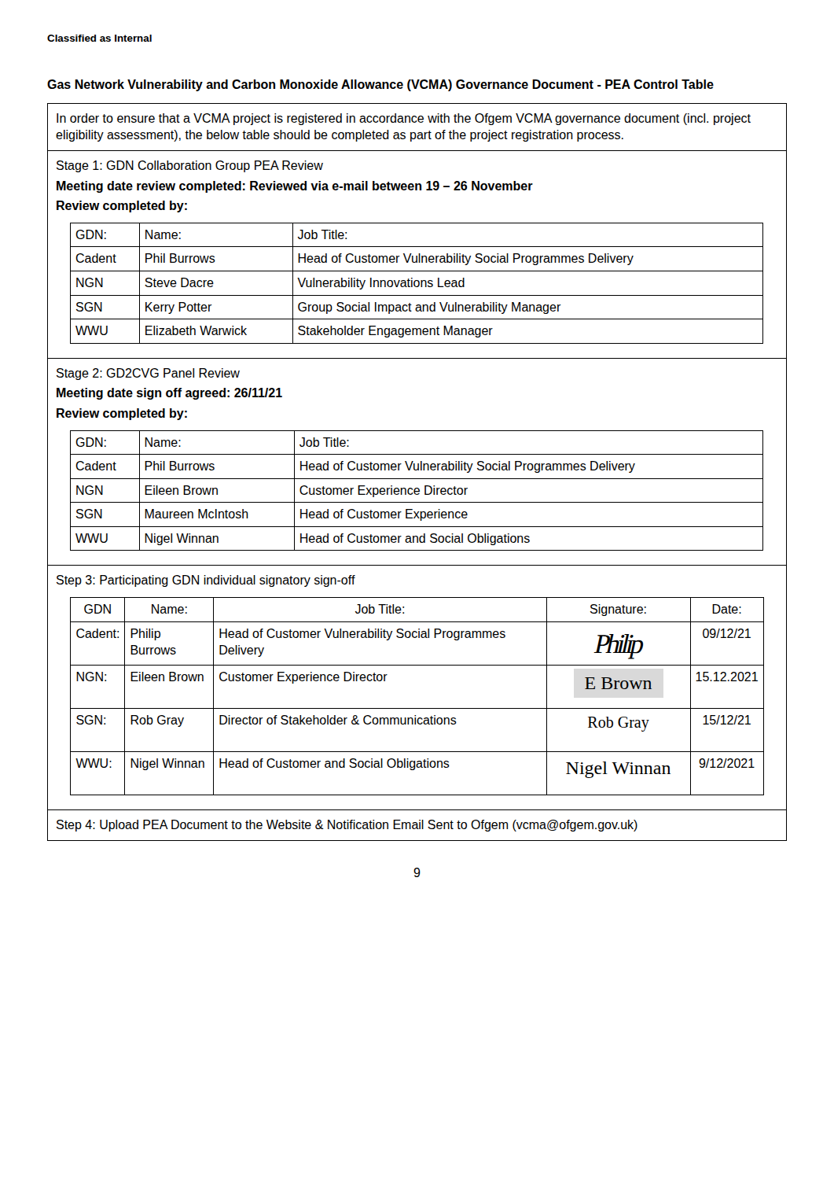Classified as Internal
Gas Network Vulnerability and Carbon Monoxide Allowance (VCMA) Governance Document - PEA Control Table
In order to ensure that a VCMA project is registered in accordance with the Ofgem VCMA governance document (incl. project eligibility assessment), the below table should be completed as part of the project registration process.
Stage 1: GDN Collaboration Group PEA Review
Meeting date review completed: Reviewed via e-mail between 19 – 26 November
Review completed by:
| GDN: | Name: | Job Title: |
| Cadent | Phil Burrows | Head of Customer Vulnerability Social Programmes Delivery |
| NGN | Steve Dacre | Vulnerability Innovations Lead |
| SGN | Kerry Potter | Group Social Impact and Vulnerability Manager |
| WWU | Elizabeth Warwick | Stakeholder Engagement Manager |
Stage 2: GD2CVG Panel Review
Meeting date sign off agreed: 26/11/21
Review completed by:
| GDN: | Name: | Job Title: |
| Cadent | Phil Burrows | Head of Customer Vulnerability Social Programmes Delivery |
| NGN | Eileen Brown | Customer Experience Director |
| SGN | Maureen McIntosh | Head of Customer Experience |
| WWU | Nigel Winnan | Head of Customer and Social Obligations |
Step 3: Participating GDN individual signatory sign-off
| GDN | Name: | Job Title: | Signature: | Date: |
| --- | --- | --- | --- | --- |
| Cadent: | Philip Burrows | Head of Customer Vulnerability Social Programmes Delivery | Philip | 09/12/21 |
| NGN: | Eileen Brown | Customer Experience Director | E Brown | 15.12.2021 |
| SGN: | Rob Gray | Director of Stakeholder & Communications | Rob Gray | 15/12/21 |
| WWU: | Nigel Winnan | Head of Customer and Social Obligations | Nigel Winnan | 9/12/2021 |
Step 4: Upload PEA Document to the Website & Notification Email Sent to Ofgem (vcma@ofgem.gov.uk)
9